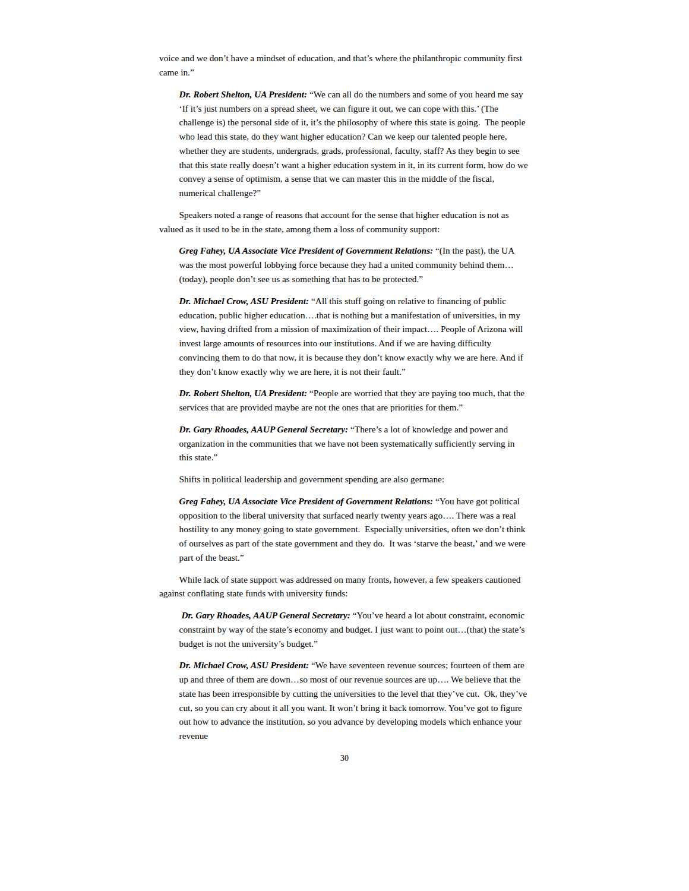voice and we don’t have a mindset of education, and that’s where the philanthropic community first came in.”
Dr. Robert Shelton, UA President: “We can all do the numbers and some of you heard me say ‘If it’s just numbers on a spread sheet, we can figure it out, we can cope with this.’ (The challenge is) the personal side of it, it’s the philosophy of where this state is going. The people who lead this state, do they want higher education? Can we keep our talented people here, whether they are students, undergrads, grads, professional, faculty, staff? As they begin to see that this state really doesn’t want a higher education system in it, in its current form, how do we convey a sense of optimism, a sense that we can master this in the middle of the fiscal, numerical challenge?”
Speakers noted a range of reasons that account for the sense that higher education is not as valued as it used to be in the state, among them a loss of community support:
Greg Fahey, UA Associate Vice President of Government Relations: “(In the past), the UA was the most powerful lobbying force because they had a united community behind them…(today), people don’t see us as something that has to be protected.”
Dr. Michael Crow, ASU President: “All this stuff going on relative to financing of public education, public higher education….that is nothing but a manifestation of universities, in my view, having drifted from a mission of maximization of their impact…. People of Arizona will invest large amounts of resources into our institutions. And if we are having difficulty convincing them to do that now, it is because they don’t know exactly why we are here. And if they don’t know exactly why we are here, it is not their fault.”
Dr. Robert Shelton, UA President: “People are worried that they are paying too much, that the services that are provided maybe are not the ones that are priorities for them.”
Dr. Gary Rhoades, AAUP General Secretary: “There’s a lot of knowledge and power and organization in the communities that we have not been systematically sufficiently serving in this state.”
Shifts in political leadership and government spending are also germane:
Greg Fahey, UA Associate Vice President of Government Relations: “You have got political opposition to the liberal university that surfaced nearly twenty years ago…. There was a real hostility to any money going to state government. Especially universities, often we don’t think of ourselves as part of the state government and they do. It was ‘starve the beast,’ and we were part of the beast.”
While lack of state support was addressed on many fronts, however, a few speakers cautioned against conflating state funds with university funds:
Dr. Gary Rhoades, AAUP General Secretary: “You’ve heard a lot about constraint, economic constraint by way of the state’s economy and budget. I just want to point out…(that) the state’s budget is not the university’s budget.”
Dr. Michael Crow, ASU President: “We have seventeen revenue sources; fourteen of them are up and three of them are down…so most of our revenue sources are up…. We believe that the state has been irresponsible by cutting the universities to the level that they’ve cut. Ok, they’ve cut, so you can cry about it all you want. It won’t bring it back tomorrow. You’ve got to figure out how to advance the institution, so you advance by developing models which enhance your revenue
30